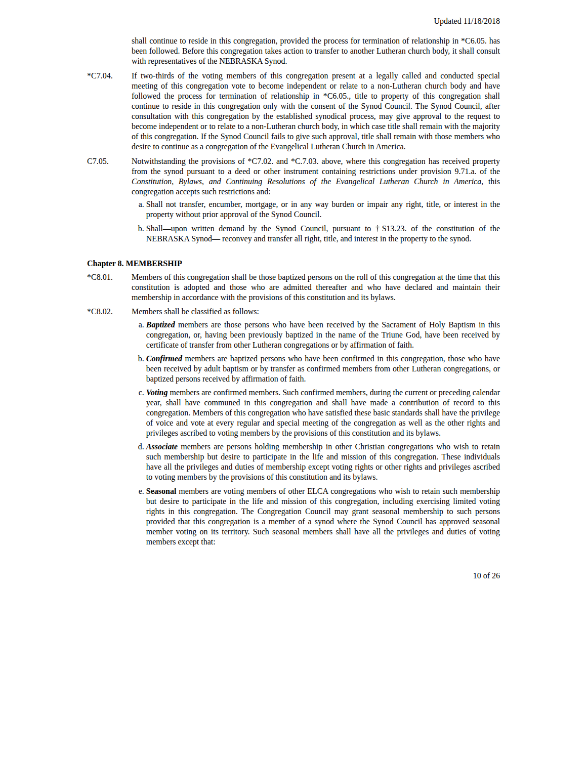Updated 11/18/2018
shall continue to reside in this congregation, provided the process for termination of relationship in *C6.05. has been followed. Before this congregation takes action to transfer to another Lutheran church body, it shall consult with representatives of the NEBRASKA Synod.
*C7.04.
If two-thirds of the voting members of this congregation present at a legally called and conducted special meeting of this congregation vote to become independent or relate to a non-Lutheran church body and have followed the process for termination of relationship in *C6.05., title to property of this congregation shall continue to reside in this congregation only with the consent of the Synod Council. The Synod Council, after consultation with this congregation by the established synodical process, may give approval to the request to become independent or to relate to a non-Lutheran church body, in which case title shall remain with the majority of this congregation. If the Synod Council fails to give such approval, title shall remain with those members who desire to continue as a congregation of the Evangelical Lutheran Church in America.
C7.05.
Notwithstanding the provisions of *C7.02. and *C.7.03. above, where this congregation has received property from the synod pursuant to a deed or other instrument containing restrictions under provision 9.71.a. of the Constitution, Bylaws, and Continuing Resolutions of the Evangelical Lutheran Church in America, this congregation accepts such restrictions and:
Shall not transfer, encumber, mortgage, or in any way burden or impair any right, title, or interest in the property without prior approval of the Synod Council.
Shall—upon written demand by the Synod Council, pursuant to †S13.23. of the constitution of the NEBRASKA Synod— reconvey and transfer all right, title, and interest in the property to the synod.
Chapter 8. MEMBERSHIP
*C8.01.
Members of this congregation shall be those baptized persons on the roll of this congregation at the time that this constitution is adopted and those who are admitted thereafter and who have declared and maintain their membership in accordance with the provisions of this constitution and its bylaws.
*C8.02.
Members shall be classified as follows:
Baptized members are those persons who have been received by the Sacrament of Holy Baptism in this congregation, or, having been previously baptized in the name of the Triune God, have been received by certificate of transfer from other Lutheran congregations or by affirmation of faith.
Confirmed members are baptized persons who have been confirmed in this congregation, those who have been received by adult baptism or by transfer as confirmed members from other Lutheran congregations, or baptized persons received by affirmation of faith.
Voting members are confirmed members. Such confirmed members, during the current or preceding calendar year, shall have communed in this congregation and shall have made a contribution of record to this congregation. Members of this congregation who have satisfied these basic standards shall have the privilege of voice and vote at every regular and special meeting of the congregation as well as the other rights and privileges ascribed to voting members by the provisions of this constitution and its bylaws.
Associate members are persons holding membership in other Christian congregations who wish to retain such membership but desire to participate in the life and mission of this congregation. These individuals have all the privileges and duties of membership except voting rights or other rights and privileges ascribed to voting members by the provisions of this constitution and its bylaws.
Seasonal members are voting members of other ELCA congregations who wish to retain such membership but desire to participate in the life and mission of this congregation, including exercising limited voting rights in this congregation. The Congregation Council may grant seasonal membership to such persons provided that this congregation is a member of a synod where the Synod Council has approved seasonal member voting on its territory. Such seasonal members shall have all the privileges and duties of voting members except that:
10 of 26